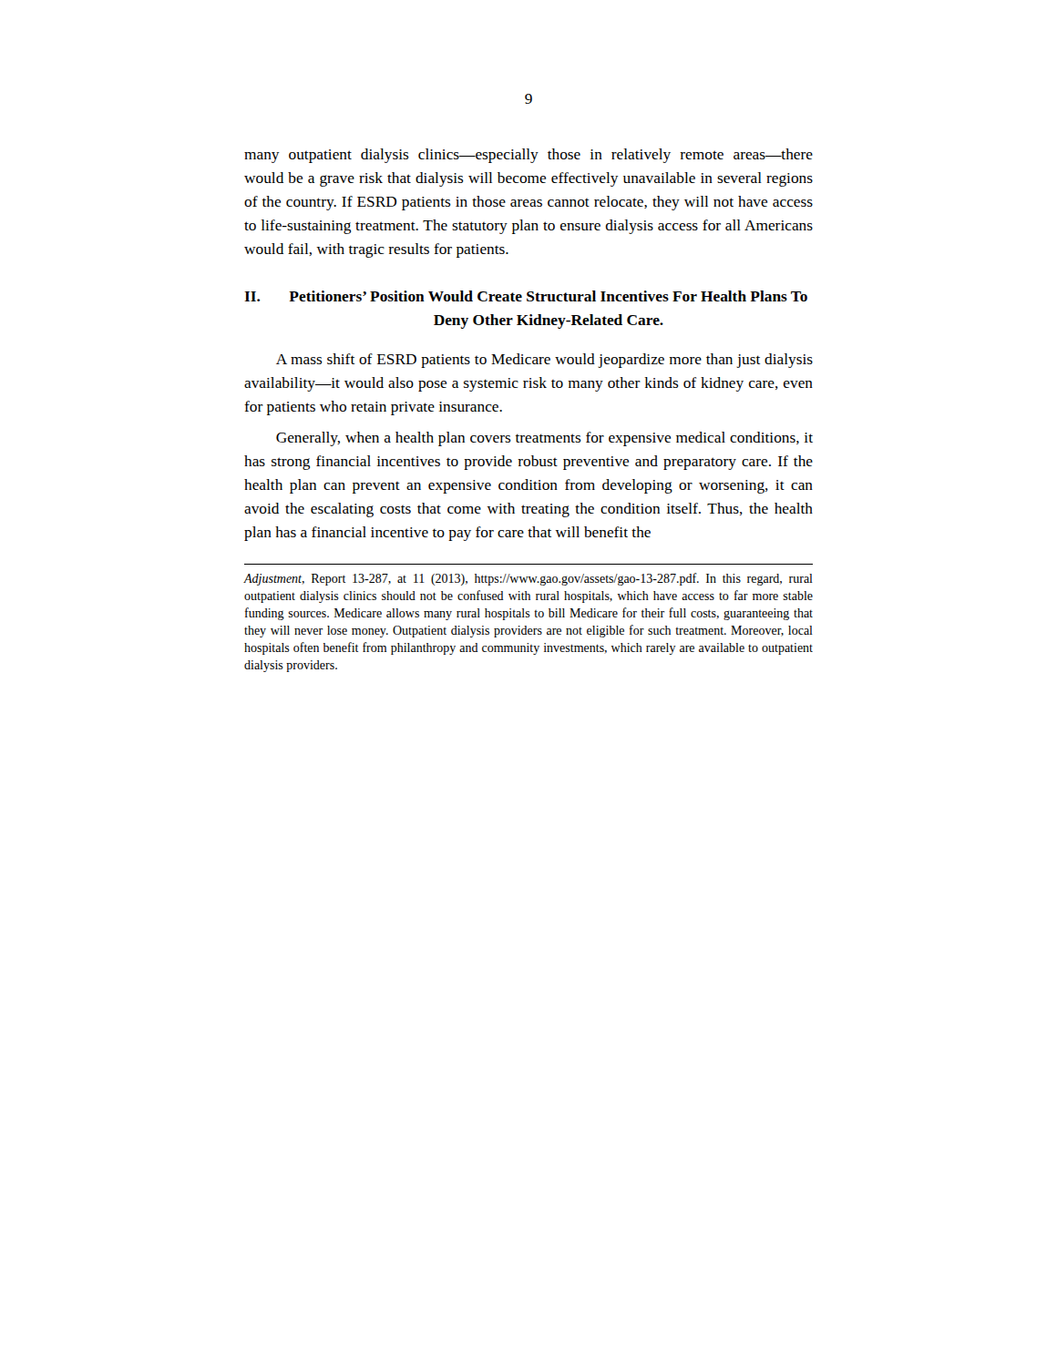9
many outpatient dialysis clinics—especially those in relatively remote areas—there would be a grave risk that dialysis will become effectively unavailable in several regions of the country. If ESRD patients in those areas cannot relocate, they will not have access to life-sustaining treatment. The statutory plan to ensure dialysis access for all Americans would fail, with tragic results for patients.
II. Petitioners’ Position Would Create Structural Incentives For Health Plans To Deny Other Kidney-Related Care.
A mass shift of ESRD patients to Medicare would jeopardize more than just dialysis availability—it would also pose a systemic risk to many other kinds of kidney care, even for patients who retain private insurance.
Generally, when a health plan covers treatments for expensive medical conditions, it has strong financial incentives to provide robust preventive and preparatory care. If the health plan can prevent an expensive condition from developing or worsening, it can avoid the escalating costs that come with treating the condition itself. Thus, the health plan has a financial incentive to pay for care that will benefit the
Adjustment, Report 13-287, at 11 (2013), https://www.gao.gov/assets/gao-13-287.pdf. In this regard, rural outpatient dialysis clinics should not be confused with rural hospitals, which have access to far more stable funding sources. Medicare allows many rural hospitals to bill Medicare for their full costs, guaranteeing that they will never lose money. Outpatient dialysis providers are not eligible for such treatment. Moreover, local hospitals often benefit from philanthropy and community investments, which rarely are available to outpatient dialysis providers.